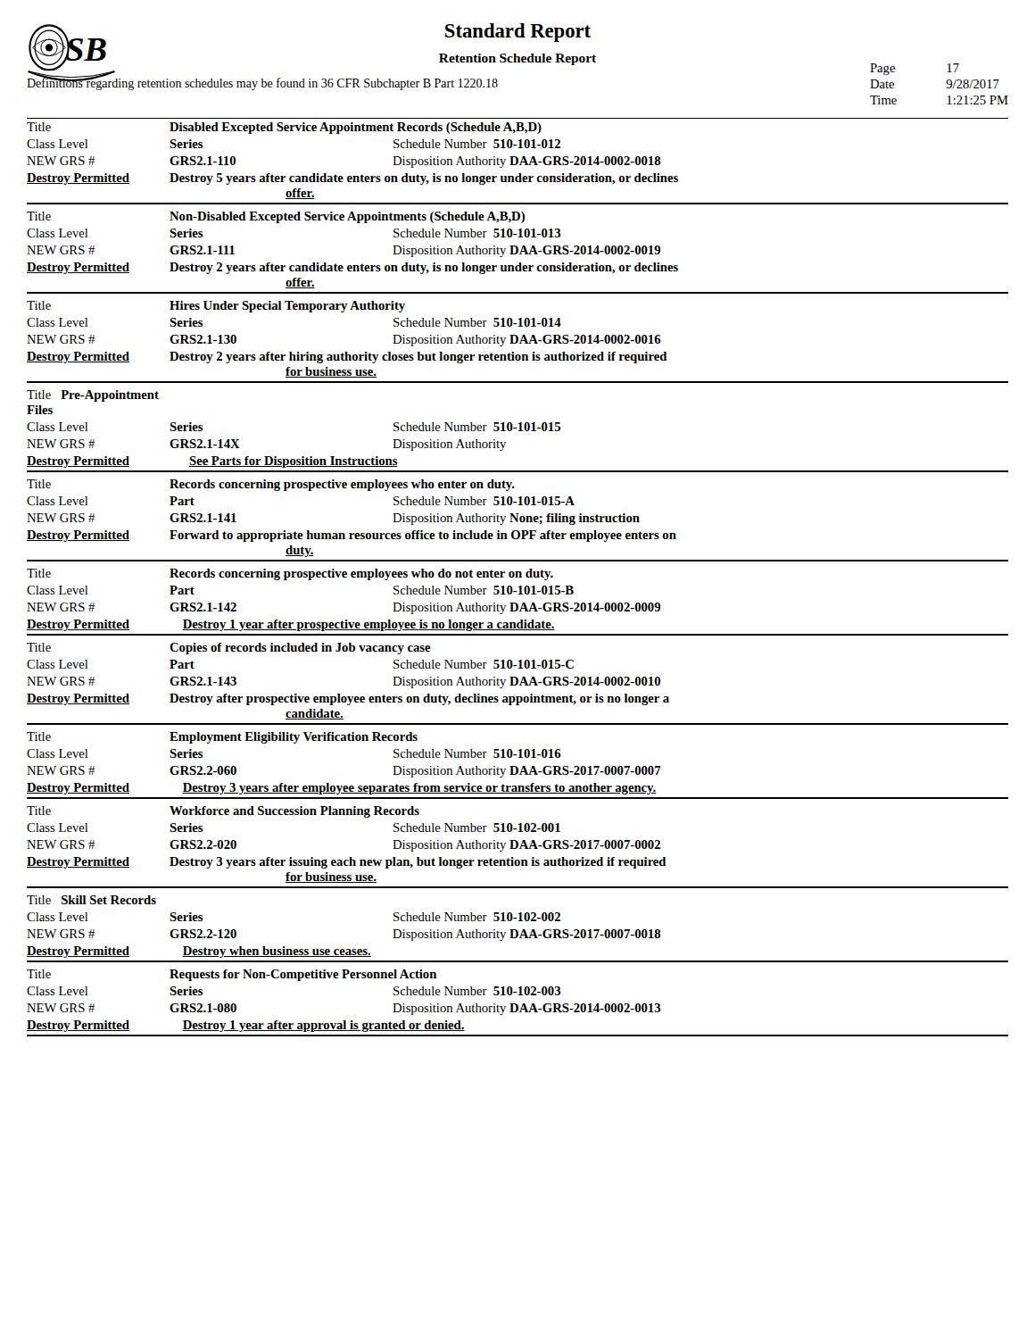SB
Standard Report
Retention Schedule Report
| Page | 17 |
| Date | 9/28/2017 |
| Time | 1:21:25 PM |
Definitions regarding retention schedules may be found in 36 CFR Subchapter B Part 1220.18
| Title | Disabled Excepted Service Appointment Records (Schedule A,B,D) |
| Class Level | Series | Schedule Number 510-101-012 |
| NEW GRS # | GRS2.1-110 | Disposition Authority DAA-GRS-2014-0002-0018 |
| Destroy Permitted | Destroy 5 years after candidate enters on duty, is no longer under consideration, or declines offer. |
| Title | Non-Disabled Excepted Service Appointments (Schedule A,B,D) |
| Class Level | Series | Schedule Number 510-101-013 |
| NEW GRS # | GRS2.1-111 | Disposition Authority DAA-GRS-2014-0002-0019 |
| Destroy Permitted | Destroy 2 years after candidate enters on duty, is no longer under consideration, or declines offer. |
| Title | Hires Under Special Temporary Authority |
| Class Level | Series | Schedule Number 510-101-014 |
| NEW GRS # | GRS2.1-130 | Disposition Authority DAA-GRS-2014-0002-0016 |
| Destroy Permitted | Destroy 2 years after hiring authority closes but longer retention is authorized if required for business use. |
| Title Pre-Appointment Files | |
| Class Level | Series | Schedule Number 510-101-015 |
| NEW GRS # | GRS2.1-14X | Disposition Authority |
| Destroy Permitted | See Parts for Disposition Instructions |
| Title | Records concerning prospective employees who enter on duty. |
| Class Level | Part | Schedule Number 510-101-015-A |
| NEW GRS # | GRS2.1-141 | Disposition Authority None; filing instruction |
| Destroy Permitted | Forward to appropriate human resources office to include in OPF after employee enters on duty. |
| Title | Records concerning prospective employees who do not enter on duty. |
| Class Level | Part | Schedule Number 510-101-015-B |
| NEW GRS # | GRS2.1-142 | Disposition Authority DAA-GRS-2014-0002-0009 |
| Destroy Permitted | Destroy 1 year after prospective employee is no longer a candidate. |
| Title | Copies of records included in Job vacancy case |
| Class Level | Part | Schedule Number 510-101-015-C |
| NEW GRS # | GRS2.1-143 | Disposition Authority DAA-GRS-2014-0002-0010 |
| Destroy Permitted | Destroy after prospective employee enters on duty, declines appointment, or is no longer a candidate. |
| Title | Employment Eligibility Verification Records |
| Class Level | Series | Schedule Number 510-101-016 |
| NEW GRS # | GRS2.2-060 | Disposition Authority DAA-GRS-2017-0007-0007 |
| Destroy Permitted | Destroy 3 years after employee separates from service or transfers to another agency. |
| Title | Workforce and Succession Planning Records |
| Class Level | Series | Schedule Number 510-102-001 |
| NEW GRS # | GRS2.2-020 | Disposition Authority DAA-GRS-2017-0007-0002 |
| Destroy Permitted | Destroy 3 years after issuing each new plan, but longer retention is authorized if required for business use. |
| Title Skill Set Records | |
| Class Level | Series | Schedule Number 510-102-002 |
| NEW GRS # | GRS2.2-120 | Disposition Authority DAA-GRS-2017-0007-0018 |
| Destroy Permitted | Destroy when business use ceases. |
| Title | Requests for Non-Competitive Personnel Action |
| Class Level | Series | Schedule Number 510-102-003 |
| NEW GRS # | GRS2.1-080 | Disposition Authority DAA-GRS-2014-0002-0013 |
| Destroy Permitted | Destroy 1 year after approval is granted or denied. |